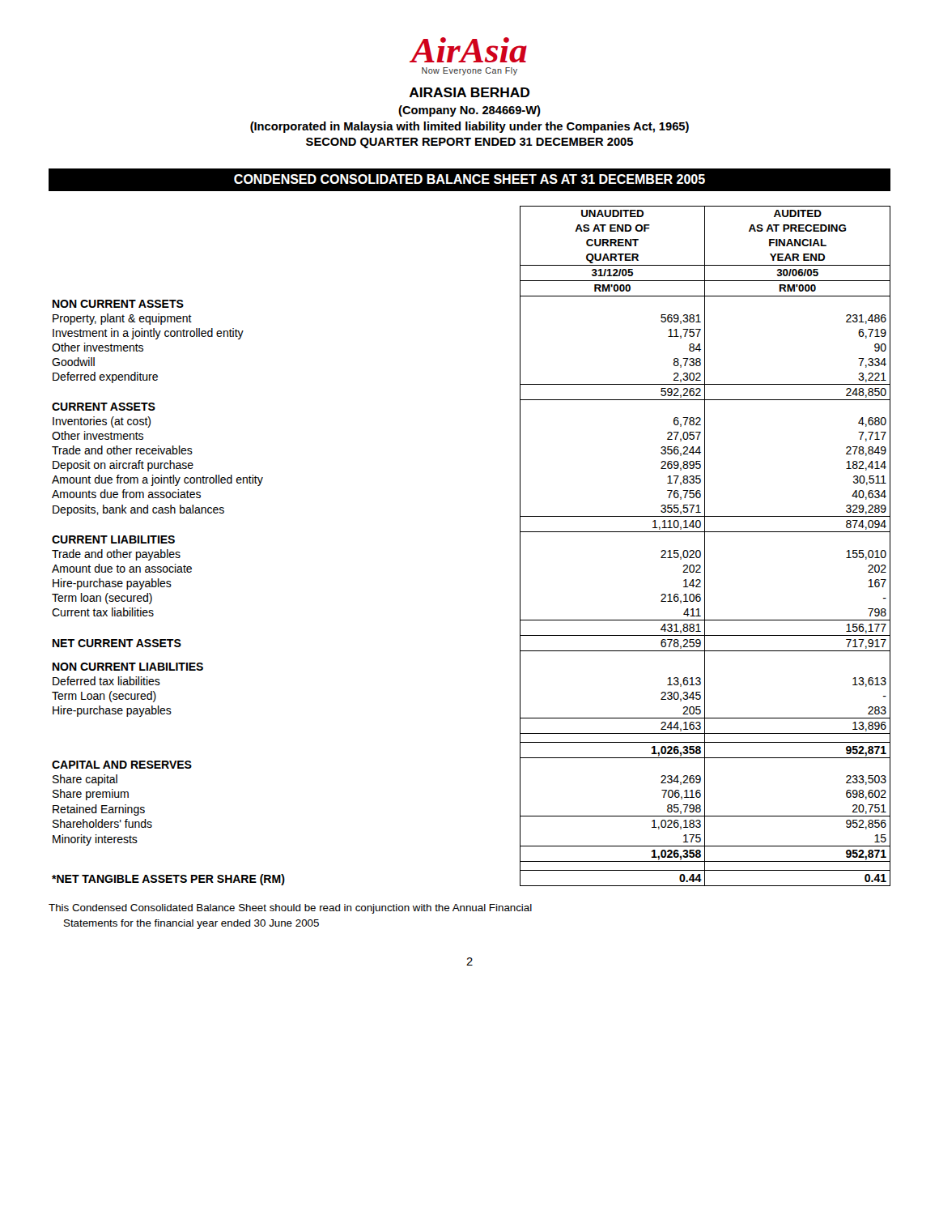AirAsia
Now Everyone Can Fly
AIRASIA BERHAD
(Company No. 284669-W)
(Incorporated in Malaysia with limited liability under the Companies Act, 1965)
SECOND QUARTER REPORT ENDED 31 DECEMBER 2005
CONDENSED CONSOLIDATED BALANCE SHEET AS AT 31 DECEMBER 2005
| | UNAUDITED | AUDITED |
| | AS AT END OF | AS AT PRECEDING |
| | CURRENT | FINANCIAL |
| | QUARTER | YEAR END |
| | 31/12/05 | 30/06/05 |
| | RM'000 | RM'000 |
| NON CURRENT ASSETS | | |
| Property, plant & equipment | 569,381 | 231,486 |
| Investment in a jointly controlled entity | 11,757 | 6,719 |
| Other investments | 84 | 90 |
| Goodwill | 8,738 | 7,334 |
| Deferred expenditure | 2,302 | 3,221 |
| | 592,262 | 248,850 |
| CURRENT ASSETS | | |
| Inventories (at cost) | 6,782 | 4,680 |
| Other investments | 27,057 | 7,717 |
| Trade and other receivables | 356,244 | 278,849 |
| Deposit on aircraft purchase | 269,895 | 182,414 |
| Amount due from a jointly controlled entity | 17,835 | 30,511 |
| Amounts due from associates | 76,756 | 40,634 |
| Deposits, bank and cash balances | 355,571 | 329,289 |
| | 1,110,140 | 874,094 |
| CURRENT LIABILITIES | | |
| Trade and other payables | 215,020 | 155,010 |
| Amount due to an associate | 202 | 202 |
| Hire-purchase payables | 142 | 167 |
| Term loan (secured) | 216,106 | - |
| Current tax liabilities | 411 | 798 |
| | 431,881 | 156,177 |
| NET CURRENT ASSETS | 678,259 | 717,917 |
| NON CURRENT LIABILITIES | | |
| Deferred tax liabilities | 13,613 | 13,613 |
| Term Loan (secured) | 230,345 | - |
| Hire-purchase payables | 205 | 283 |
| | 244,163 | 13,896 |
| | 1,026,358 | 952,871 |
| CAPITAL AND RESERVES | | |
| Share capital | 234,269 | 233,503 |
| Share premium | 706,116 | 698,602 |
| Retained Earnings | 85,798 | 20,751 |
| Shareholders' funds | 1,026,183 | 952,856 |
| Minority interests | 175 | 15 |
| | 1,026,358 | 952,871 |
| *NET TANGIBLE ASSETS PER SHARE (RM) | 0.44 | 0.41 |
This Condensed Consolidated Balance Sheet should be read in conjunction with the Annual Financial Statements for the financial year ended 30 June 2005
2